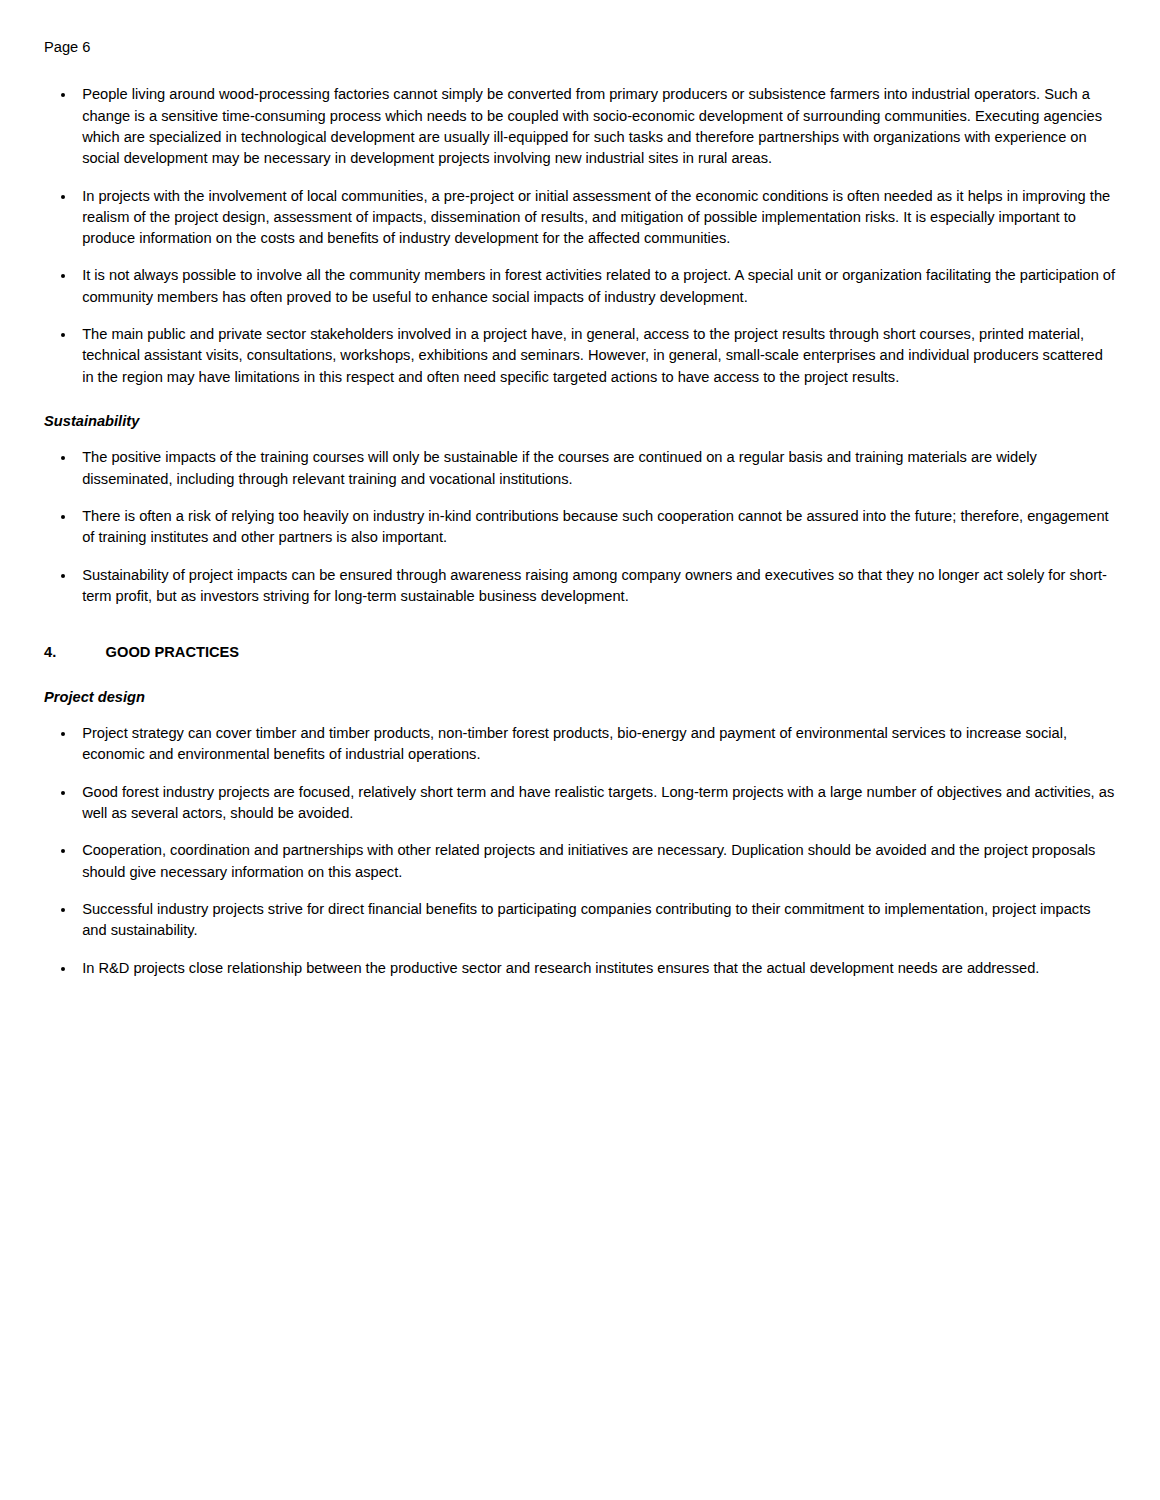Page 6
People living around wood-processing factories cannot simply be converted from primary producers or subsistence farmers into industrial operators. Such a change is a sensitive time-consuming process which needs to be coupled with socio-economic development of surrounding communities. Executing agencies which are specialized in technological development are usually ill-equipped for such tasks and therefore partnerships with organizations with experience on social development may be necessary in development projects involving new industrial sites in rural areas.
In projects with the involvement of local communities, a pre-project or initial assessment of the economic conditions is often needed as it helps in improving the realism of the project design, assessment of impacts, dissemination of results, and mitigation of possible implementation risks. It is especially important to produce information on the costs and benefits of industry development for the affected communities.
It is not always possible to involve all the community members in forest activities related to a project. A special unit or organization facilitating the participation of community members has often proved to be useful to enhance social impacts of industry development.
The main public and private sector stakeholders involved in a project have, in general, access to the project results through short courses, printed material, technical assistant visits, consultations, workshops, exhibitions and seminars. However, in general, small-scale enterprises and individual producers scattered in the region may have limitations in this respect and often need specific targeted actions to have access to the project results.
Sustainability
The positive impacts of the training courses will only be sustainable if the courses are continued on a regular basis and training materials are widely disseminated, including through relevant training and vocational institutions.
There is often a risk of relying too heavily on industry in-kind contributions because such cooperation cannot be assured into the future; therefore, engagement of training institutes and other partners is also important.
Sustainability of project impacts can be ensured through awareness raising among company owners and executives so that they no longer act solely for short-term profit, but as investors striving for long-term sustainable business development.
4. GOOD PRACTICES
Project design
Project strategy can cover timber and timber products, non-timber forest products, bio-energy and payment of environmental services to increase social, economic and environmental benefits of industrial operations.
Good forest industry projects are focused, relatively short term and have realistic targets. Long-term projects with a large number of objectives and activities, as well as several actors, should be avoided.
Cooperation, coordination and partnerships with other related projects and initiatives are necessary. Duplication should be avoided and the project proposals should give necessary information on this aspect.
Successful industry projects strive for direct financial benefits to participating companies contributing to their commitment to implementation, project impacts and sustainability.
In R&D projects close relationship between the productive sector and research institutes ensures that the actual development needs are addressed.